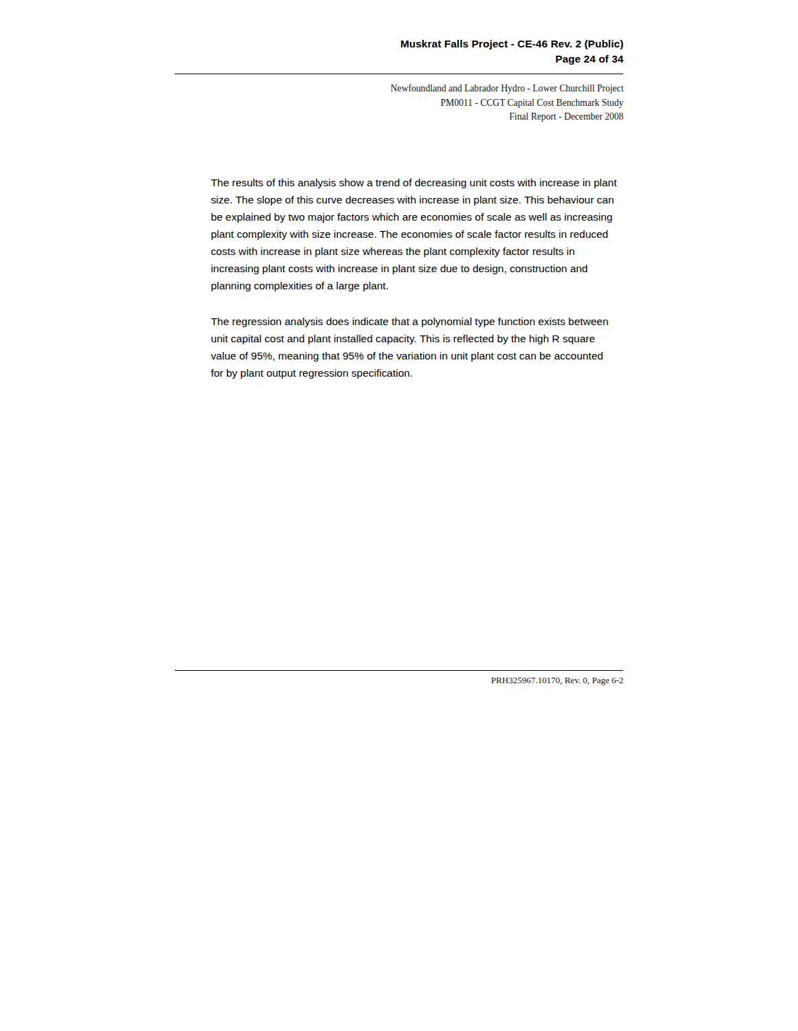Muskrat Falls Project - CE-46 Rev. 2 (Public)
Page 24 of 34
Newfoundland and Labrador Hydro - Lower Churchill Project
PM0011 - CCGT Capital Cost Benchmark Study
Final Report - December 2008
The results of this analysis show a trend of decreasing unit costs with increase in plant size. The slope of this curve decreases with increase in plant size. This behaviour can be explained by two major factors which are economies of scale as well as increasing plant complexity with size increase. The economies of scale factor results in reduced costs with increase in plant size whereas the plant complexity factor results in increasing plant costs with increase in plant size due to design, construction and planning complexities of a large plant.
The regression analysis does indicate that a polynomial type function exists between unit capital cost and plant installed capacity. This is reflected by the high R square value of 95%, meaning that 95% of the variation in unit plant cost can be accounted for by plant output regression specification.
PRH325967.10170, Rev. 0, Page 6-2